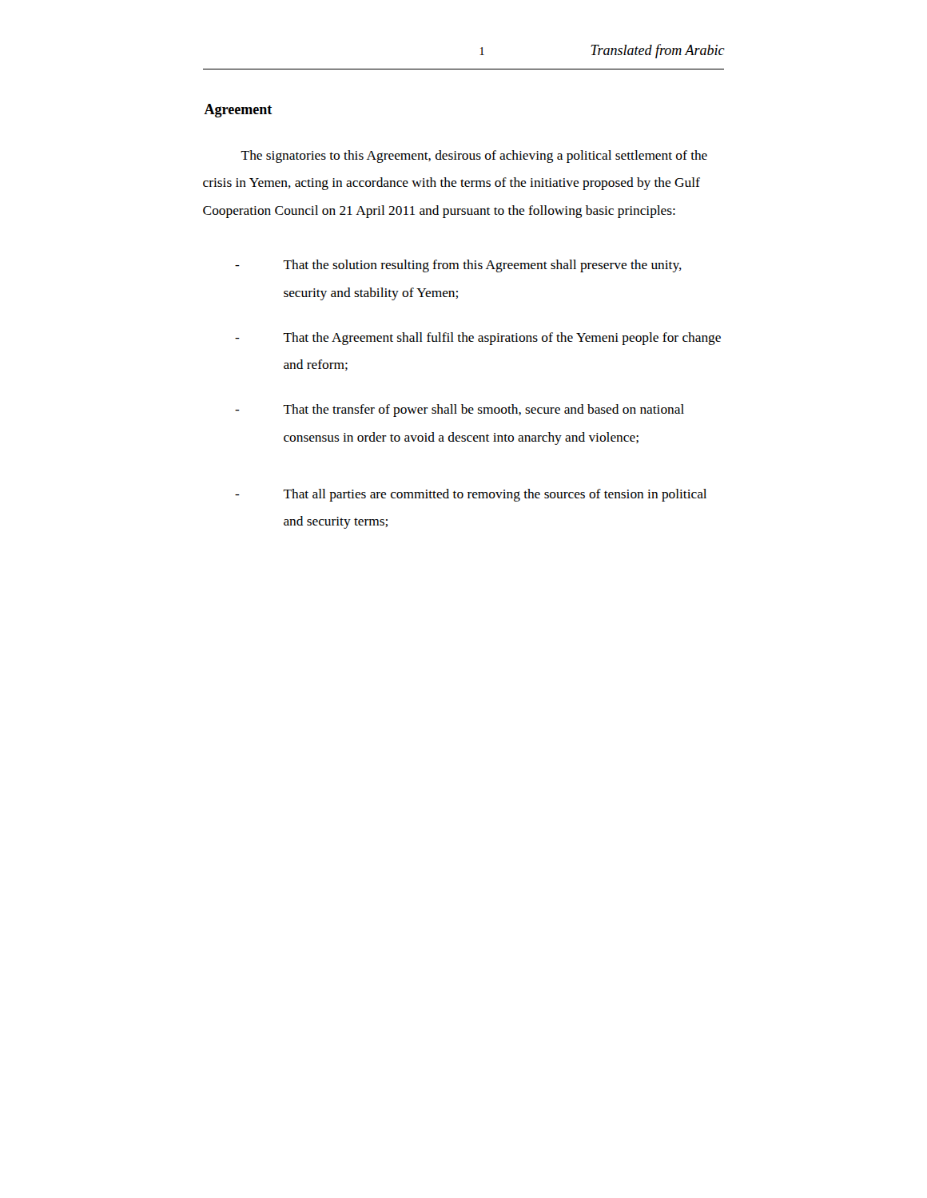1 Translated from Arabic
Agreement
The signatories to this Agreement, desirous of achieving a political settlement of the crisis in Yemen, acting in accordance with the terms of the initiative proposed by the Gulf Cooperation Council on 21 April 2011 and pursuant to the following basic principles:
-That the solution resulting from this Agreement shall preserve the unity, security and stability of Yemen;
-That the Agreement shall fulfil the aspirations of the Yemeni people for change and reform;
-That the transfer of power shall be smooth, secure and based on national consensus in order to avoid a descent into anarchy and violence;
-That all parties are committed to removing the sources of tension in political and security terms;